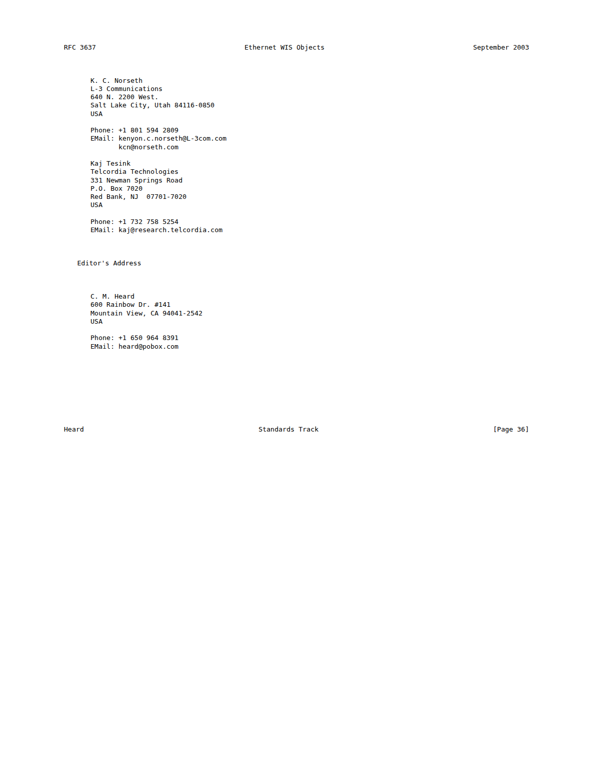RFC 3637 Ethernet WIS Objects September 2003
K. C. Norseth L-3 Communications 640 N. 2200 West. Salt Lake City, Utah 84116-0850 USA Phone: +1 801 594 2809 EMail: kenyon.c.norseth@L-3com.com kcn@norseth.com Kaj Tesink Telcordia Technologies 331 Newman Springs Road P.O. Box 7020 Red Bank, NJ 07701-7020 USA Phone: +1 732 758 5254 EMail: kaj@research.telcordia.com
Editor's Address
C. M. Heard 600 Rainbow Dr. #141 Mountain View, CA 94041-2542 USA Phone: +1 650 964 8391 EMail: heard@pobox.com
Heard Standards Track[Page 36]